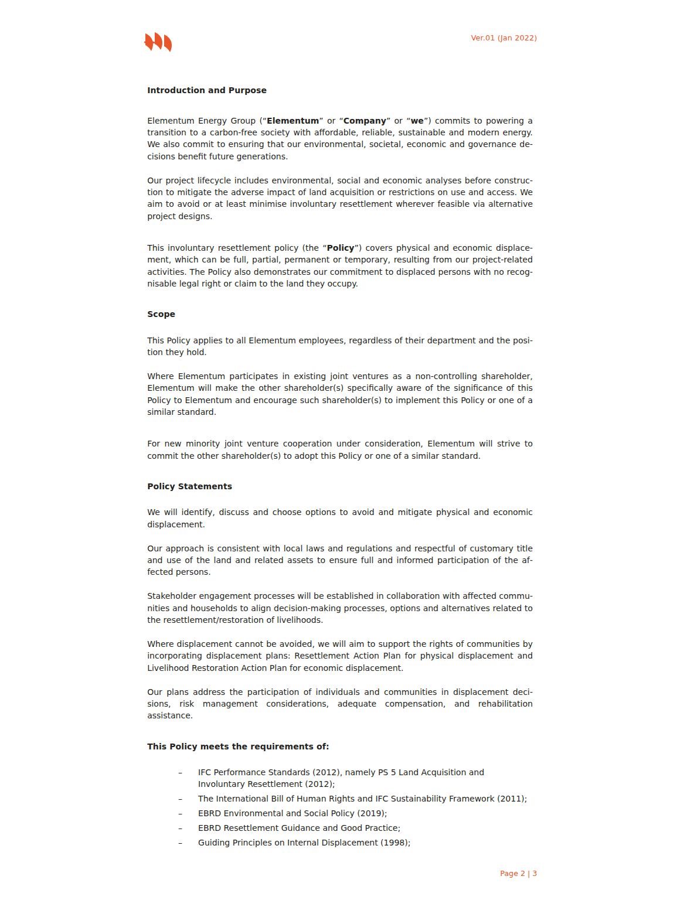Ver.01 (Jan 2022)
Introduction and Purpose
Elementum Energy Group (“Elementum” or “Company” or “we”) commits to powering a transition to a carbon-free society with affordable, reliable, sustainable and modern energy. We also commit to ensuring that our environmental, societal, economic and governance decisions benefit future generations.
Our project lifecycle includes environmental, social and economic analyses before construction to mitigate the adverse impact of land acquisition or restrictions on use and access. We aim to avoid or at least minimise involuntary resettlement wherever feasible via alternative project designs.
This involuntary resettlement policy (the “Policy”) covers physical and economic displacement, which can be full, partial, permanent or temporary, resulting from our project-related activities. The Policy also demonstrates our commitment to displaced persons with no recognisable legal right or claim to the land they occupy.
Scope
This Policy applies to all Elementum employees, regardless of their department and the position they hold.
Where Elementum participates in existing joint ventures as a non-controlling shareholder, Elementum will make the other shareholder(s) specifically aware of the significance of this Policy to Elementum and encourage such shareholder(s) to implement this Policy or one of a similar standard.
For new minority joint venture cooperation under consideration, Elementum will strive to commit the other shareholder(s) to adopt this Policy or one of a similar standard.
Policy Statements
We will identify, discuss and choose options to avoid and mitigate physical and economic displacement.
Our approach is consistent with local laws and regulations and respectful of customary title and use of the land and related assets to ensure full and informed participation of the affected persons.
Stakeholder engagement processes will be established in collaboration with affected communities and households to align decision-making processes, options and alternatives related to the resettlement/restoration of livelihoods.
Where displacement cannot be avoided, we will aim to support the rights of communities by incorporating displacement plans: Resettlement Action Plan for physical displacement and Livelihood Restoration Action Plan for economic displacement.
Our plans address the participation of individuals and communities in displacement decisions, risk management considerations, adequate compensation, and rehabilitation assistance.
This Policy meets the requirements of:
IFC Performance Standards (2012), namely PS 5 Land Acquisition and Involuntary Resettlement (2012);
The International Bill of Human Rights and IFC Sustainability Framework (2011);
EBRD Environmental and Social Policy (2019);
EBRD Resettlement Guidance and Good Practice;
Guiding Principles on Internal Displacement (1998);
Page 2 | 3